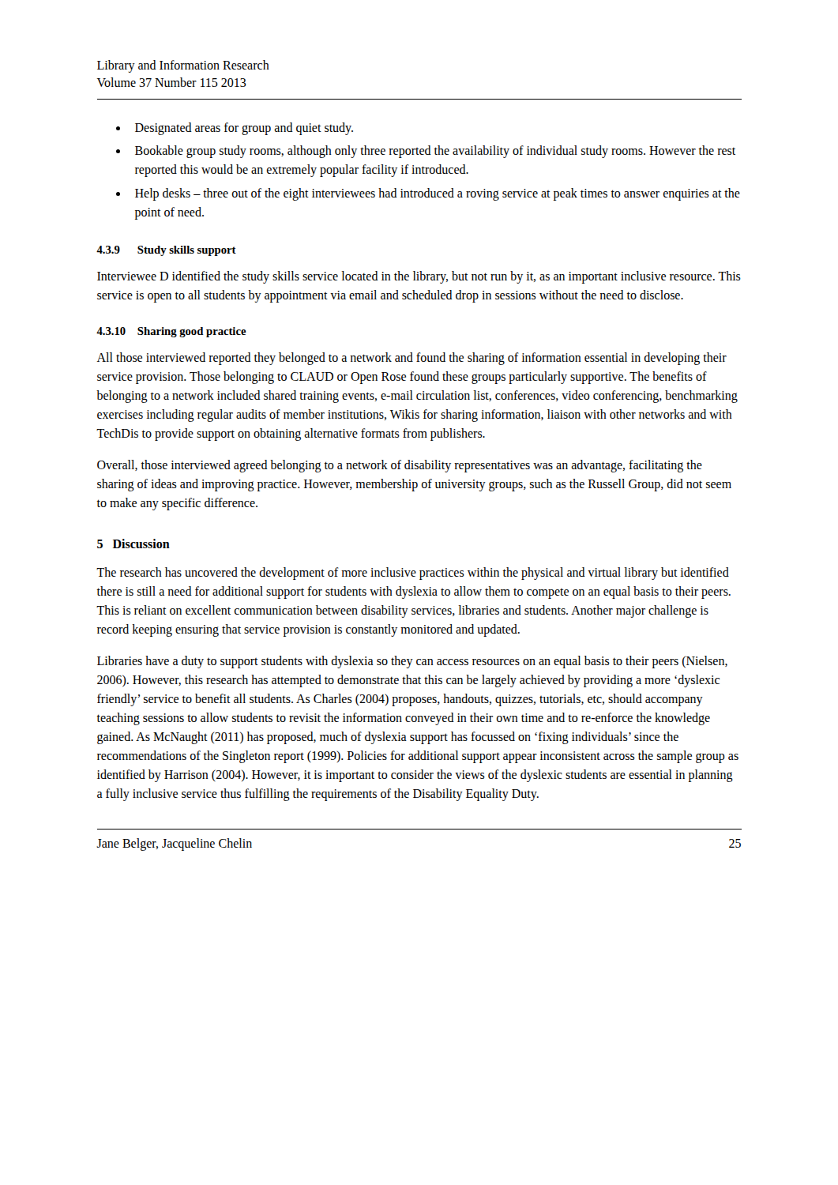Library and Information Research
Volume 37 Number 115 2013
Designated areas for group and quiet study.
Bookable group study rooms, although only three reported the availability of individual study rooms. However the rest reported this would be an extremely popular facility if introduced.
Help desks – three out of the eight interviewees had introduced a roving service at peak times to answer enquiries at the point of need.
4.3.9 Study skills support
Interviewee D identified the study skills service located in the library, but not run by it, as an important inclusive resource. This service is open to all students by appointment via email and scheduled drop in sessions without the need to disclose.
4.3.10 Sharing good practice
All those interviewed reported they belonged to a network and found the sharing of information essential in developing their service provision. Those belonging to CLAUD or Open Rose found these groups particularly supportive. The benefits of belonging to a network included shared training events, e-mail circulation list, conferences, video conferencing, benchmarking exercises including regular audits of member institutions, Wikis for sharing information, liaison with other networks and with TechDis to provide support on obtaining alternative formats from publishers.
Overall, those interviewed agreed belonging to a network of disability representatives was an advantage, facilitating the sharing of ideas and improving practice. However, membership of university groups, such as the Russell Group, did not seem to make any specific difference.
5 Discussion
The research has uncovered the development of more inclusive practices within the physical and virtual library but identified there is still a need for additional support for students with dyslexia to allow them to compete on an equal basis to their peers. This is reliant on excellent communication between disability services, libraries and students. Another major challenge is record keeping ensuring that service provision is constantly monitored and updated.
Libraries have a duty to support students with dyslexia so they can access resources on an equal basis to their peers (Nielsen, 2006). However, this research has attempted to demonstrate that this can be largely achieved by providing a more ‘dyslexic friendly’ service to benefit all students. As Charles (2004) proposes, handouts, quizzes, tutorials, etc, should accompany teaching sessions to allow students to revisit the information conveyed in their own time and to re-enforce the knowledge gained. As McNaught (2011) has proposed, much of dyslexia support has focussed on ‘fixing individuals’ since the recommendations of the Singleton report (1999). Policies for additional support appear inconsistent across the sample group as identified by Harrison (2004). However, it is important to consider the views of the dyslexic students are essential in planning a fully inclusive service thus fulfilling the requirements of the Disability Equality Duty.
Jane Belger, Jacqueline Chelin 25